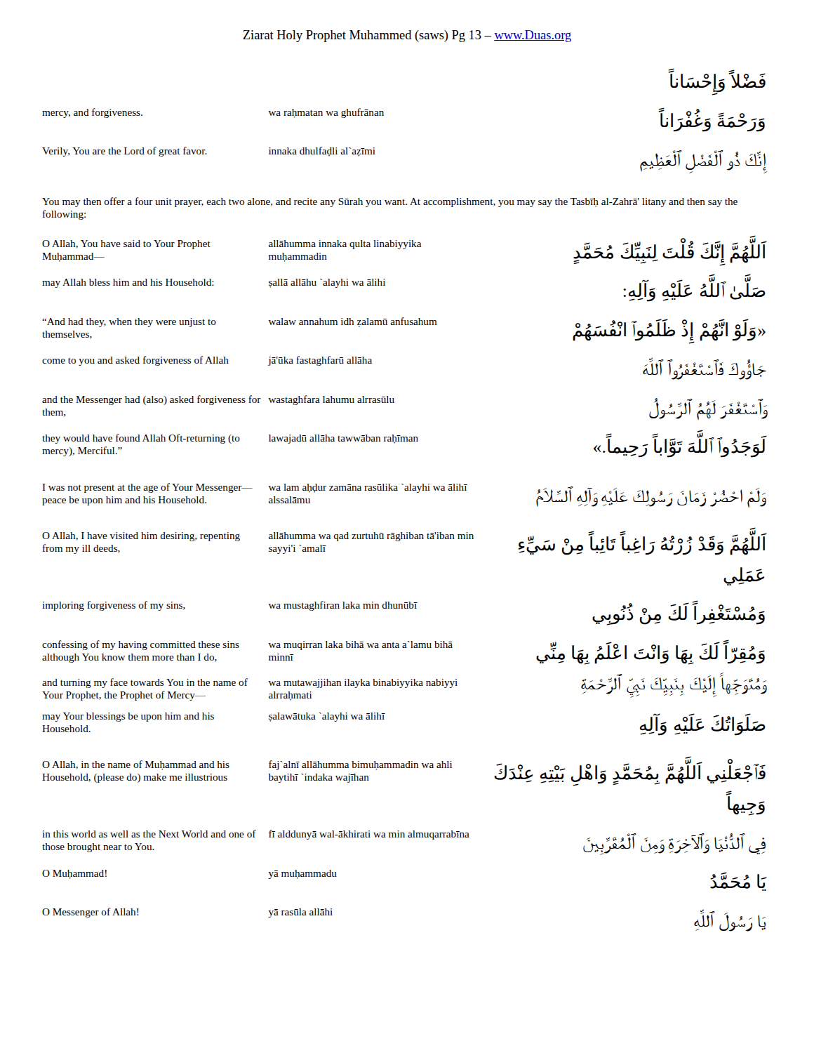Ziarat Holy Prophet Muhammed (saws) Pg 13 – www.Duas.org
| | | فَضْلاً وَإِحْسَاناً |
| mercy, and forgiveness. | wa raḥmatan wa ghufrānan | وَرَحْمَةً وَغُفْرَاناً |
| Verily, You are the Lord of great favor. | innaka dhulfaḍli al`aẓīmi | إِنَّكَ ذُو ٱلْفَضْلِ ٱلْعَظِيمِ |
You may then offer a four unit prayer, each two alone, and recite any Sūrah you want. At accomplishment, you may say the Tasbīḥ al-Zahrā' litany and then say the following:
| O Allah, You have said to Your Prophet Muḥammad— | allāhumma innaka qulta linabiyyika muḥammadin | اَللَّهُمَّ إِنَّكَ قُلْتَ لِنَبِيِّكَ مُحَمَّدٍ |
| may Allah bless him and his Household: | ṣallā allāhu `alayhi wa ālihi | صَلَّىٰ ٱللَّهُ عَلَيْهِ وَآلِهِ: |
| “And had they, when they were unjust to themselves, | walaw annahum idh ẓalamū anfusahum | «وَلَوْ انَّهُمْ إِذْ ظَلَمُوٱ انْفُسَهُمْ |
| come to you and asked forgiveness of Allah | jā'ūka fastaghfarū allāha | جَاؤُوكَ فَٱسْتَغْفَرُوٱ ٱللَّهَ |
| and the Messenger had (also) asked forgiveness for them, | wastaghfara lahumu alrrasūlu | وَٱسْتَغْفَرَ لَهُمُ ٱلرَّسُولُ |
| they would have found Allah Oft-returning (to mercy), Merciful.” | lawajadū allāha tawwāban raḥīman | لَوَجَدُوٱ ٱللَّهَ تَوَّاباً رَحِيماً.» |
| I was not present at the age of Your Messenger—peace be upon him and his Household. | wa lam aḥḍur zamāna rasūlika `alayhi wa ālihī alssalāmu | وَلَمْ احْضُرْ زَمَانَ رَسُولِكَ عَلَيْهِ وَآلِهِ ٱلسَّلاَمُ |
| O Allah, I have visited him desiring, repenting from my ill deeds, | allāhumma wa qad zurtuhū rāghiban tā'iban min sayyi'i `amalī | اَللَّهُمَّ وَقَدْ زُرْتُهُ رَاغِباً تَائِباً مِنْ سَيِّءِ عَمَلِي |
| imploring forgiveness of my sins, | wa mustaghfiran laka min dhunūbī | وَمُسْتَغْفِراً لَكَ مِنْ ذُنُوبِي |
| confessing of my having committed these sins although You know them more than I do, and turning my face towards You in the name of Your Prophet, the Prophet of Mercy— | wa muqirran laka bihā wa anta a`lamu bihā minnī wa mutawajjihan ilayka binabiyyika nabiyyi alrraḥmati | وَمُقِرّاً لَكَ بِهَا وَانْتَ اعْلَمُ بِهَا مِنِّي وَمُتَوَجِّهاً إِلَيْكَ بِنَبِيِّكَ نَبِيِّ ٱلرَّحْمَةِ |
| may Your blessings be upon him and his Household. | ṣalawātuka `alayhi wa ālihī | صَلَوَاتُكَ عَلَيْهِ وَآلِهِ |
| O Allah, in the name of Muḥammad and his Household, (please do) make me illustrious | faj`alnī allāhumma bimuḥammadin wa ahli baytihī `indaka wajīhan | فَٱجْعَلْنِي اَللَّهُمَّ بِمُحَمَّدٍ وَاهْلِ بَيْتِهِ عِنْدَكَ وَجِيهاً |
| in this world as well as the Next World and one of those brought near to You. | fī alddunyā wal-ākhirati wa min almuqarrabīna | فِي ٱلدُّنْيَا وَٱلآخِرَةِ وَمِنَ ٱلْمُقَرَّبِينَ |
| O Muḥammad! | yā muḥammadu | يَا مُحَمَّدُ |
| O Messenger of Allah! | yā rasūla allāhi | يَا رَسُولَ ٱللَّهِ |